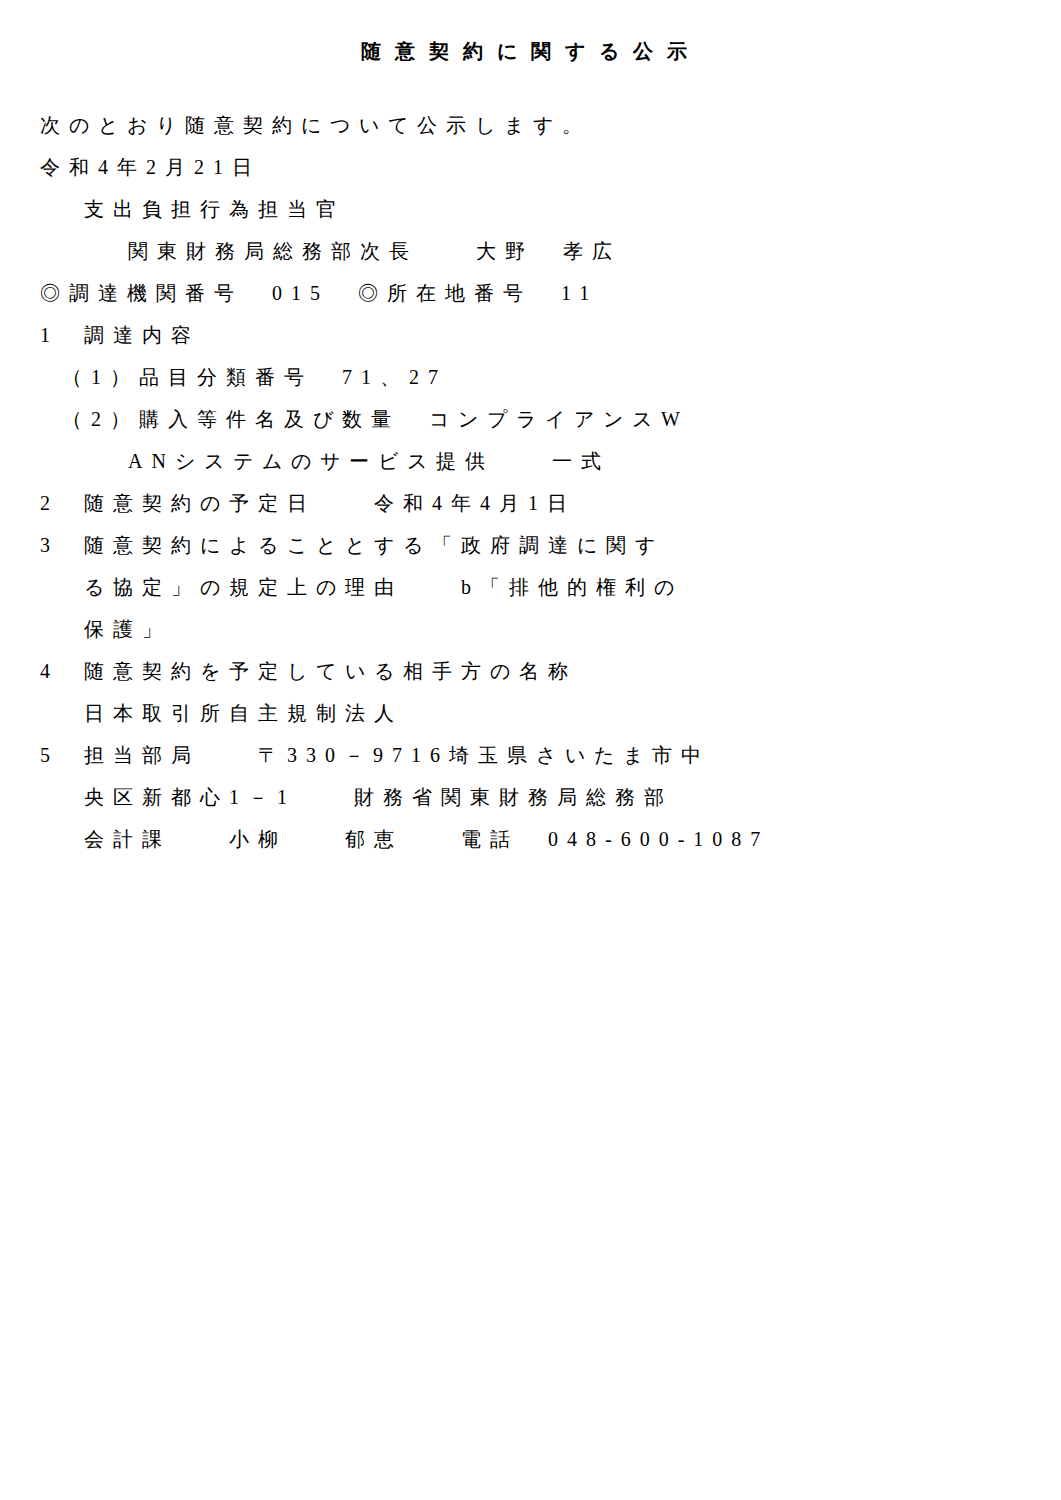随意契約に関する公示
次のとおり随意契約について公示します。
令和4年2月21日
支出負担行為担当官
関東財務局総務部次長　　大野　孝広
◎調達機関番号　015　◎所在地番号　11
1 調達内容
（1） 品目分類番号　71、27
（2） 購入等件名及び数量　コンプライアンスW
ANシステムのサービス提供　　一式
2 随意契約の予定日　　令和4年4月1日
3 随意契約によることとする「政府調達に関す
る協定」の規定上の理由　　b「排他的権利の
保護」
4 随意契約を予定している相手方の名称
日本取引所自主規制法人
5 担当部局　　〒330－9716埼玉県さいたま市中
央区新都心1－1　　財務省関東財務局総務部
会計課　　小柳　　郁恵　　電話　048-600-1087